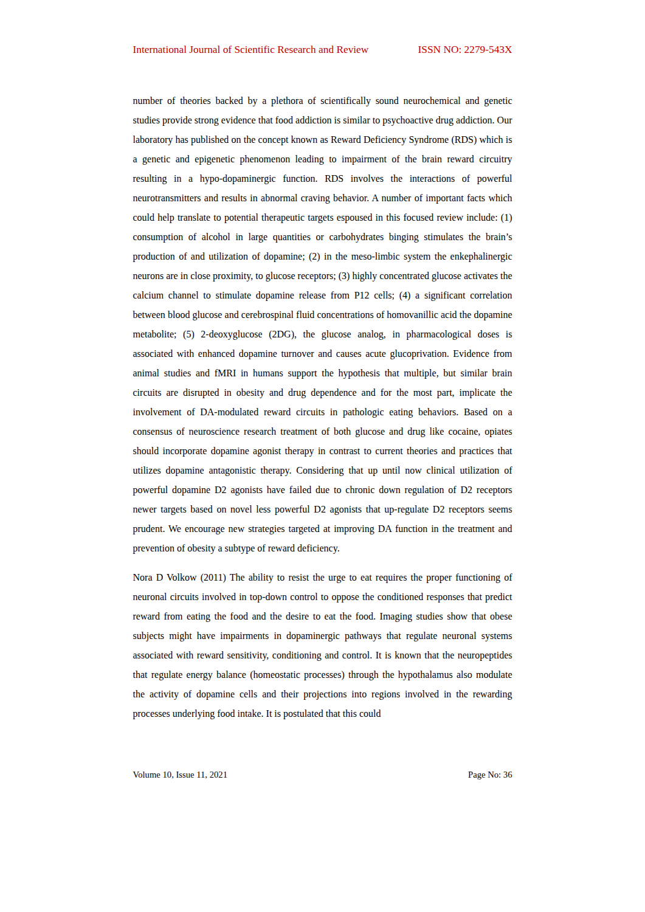International Journal of Scientific Research and Review ISSN NO: 2279-543X
number of theories backed by a plethora of scientifically sound neurochemical and genetic studies provide strong evidence that food addiction is similar to psychoactive drug addiction. Our laboratory has published on the concept known as Reward Deficiency Syndrome (RDS) which is a genetic and epigenetic phenomenon leading to impairment of the brain reward circuitry resulting in a hypo-dopaminergic function. RDS involves the interactions of powerful neurotransmitters and results in abnormal craving behavior. A number of important facts which could help translate to potential therapeutic targets espoused in this focused review include: (1) consumption of alcohol in large quantities or carbohydrates binging stimulates the brain’s production of and utilization of dopamine; (2) in the meso-limbic system the enkephalinergic neurons are in close proximity, to glucose receptors; (3) highly concentrated glucose activates the calcium channel to stimulate dopamine release from P12 cells; (4) a significant correlation between blood glucose and cerebrospinal fluid concentrations of homovanillic acid the dopamine metabolite; (5) 2-deoxyglucose (2DG), the glucose analog, in pharmacological doses is associated with enhanced dopamine turnover and causes acute glucoprivation. Evidence from animal studies and fMRI in humans support the hypothesis that multiple, but similar brain circuits are disrupted in obesity and drug dependence and for the most part, implicate the involvement of DA-modulated reward circuits in pathologic eating behaviors. Based on a consensus of neuroscience research treatment of both glucose and drug like cocaine, opiates should incorporate dopamine agonist therapy in contrast to current theories and practices that utilizes dopamine antagonistic therapy. Considering that up until now clinical utilization of powerful dopamine D2 agonists have failed due to chronic down regulation of D2 receptors newer targets based on novel less powerful D2 agonists that up-regulate D2 receptors seems prudent. We encourage new strategies targeted at improving DA function in the treatment and prevention of obesity a subtype of reward deficiency.
Nora D Volkow (2011) The ability to resist the urge to eat requires the proper functioning of neuronal circuits involved in top-down control to oppose the conditioned responses that predict reward from eating the food and the desire to eat the food. Imaging studies show that obese subjects might have impairments in dopaminergic pathways that regulate neuronal systems associated with reward sensitivity, conditioning and control. It is known that the neuropeptides that regulate energy balance (homeostatic processes) through the hypothalamus also modulate the activity of dopamine cells and their projections into regions involved in the rewarding processes underlying food intake. It is postulated that this could
Volume 10, Issue 11, 2021 Page No: 36